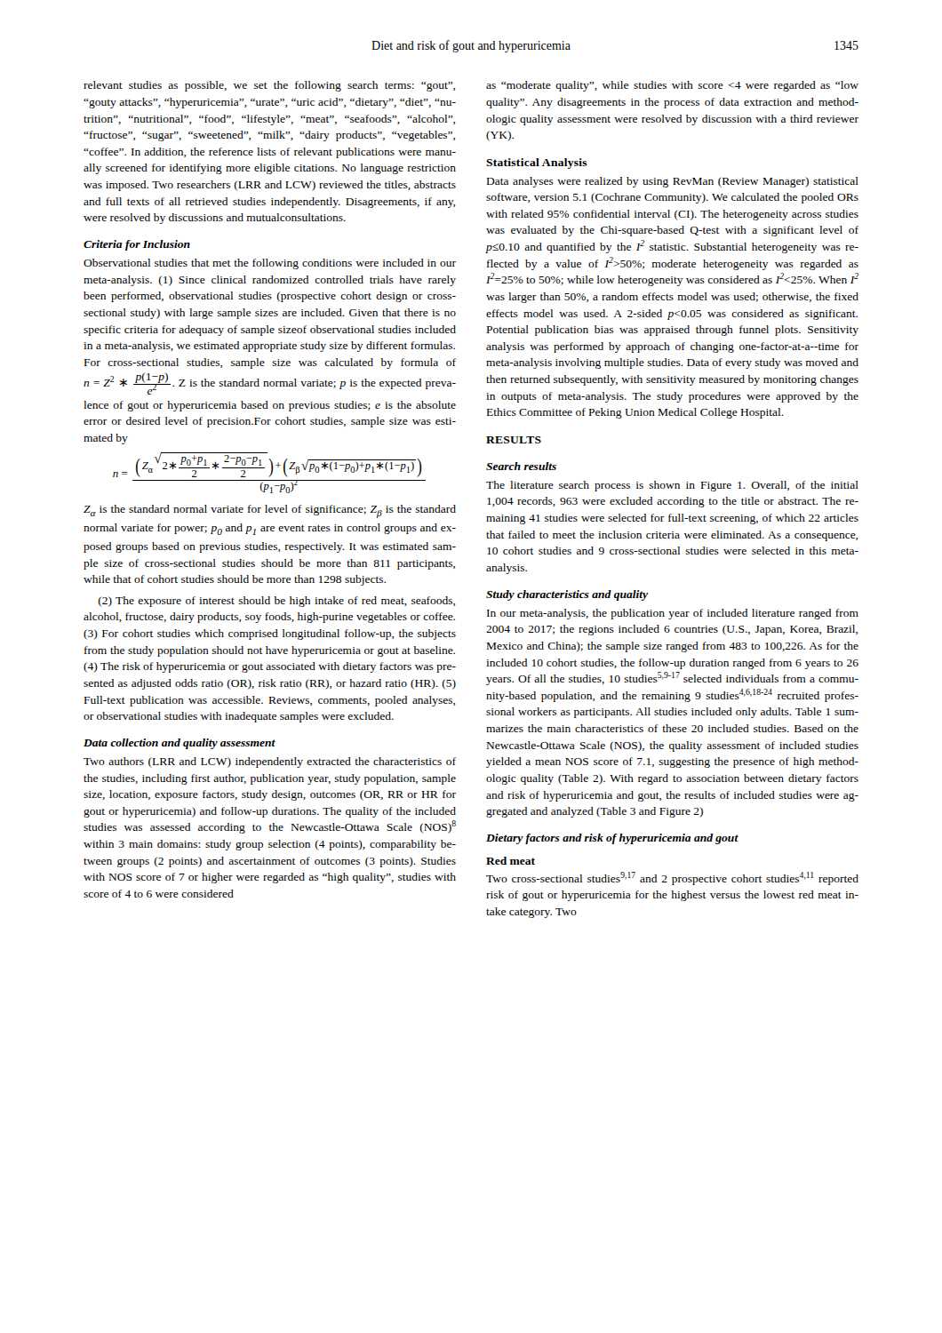Diet and risk of gout and hyperuricemia 1345
relevant studies as possible, we set the following search terms: “gout”, “gouty attacks”, “hyperuricemia”, “urate”, “uric acid”, “dietary”, “diet”, “nutrition”, “nutritional”, “food”, “lifestyle”, “meat”, “seafoods”, “alcohol”, “fructose”, “sugar”, “sweetened”, “milk”, “dairy products”, “vegetables”, “coffee”. In addition, the reference lists of relevant publications were manually screened for identifying more eligible citations. No language restriction was imposed. Two researchers (LRR and LCW) reviewed the titles, abstracts and full texts of all retrieved studies independently. Disagreements, if any, were resolved by discussions and mutualconsultations.
Criteria for Inclusion
Observational studies that met the following conditions were included in our meta-analysis. (1) Since clinical randomized controlled trials have rarely been performed, observational studies (prospective cohort design or cross-sectional study) with large sample sizes are included. Given that there is no specific criteria for adequacy of sample sizeof observational studies included in a meta-analysis, we estimated appropriate study size by different formulas. For cross-sectional studies, sample size was calculated by formula of n = Z2 ∗ p(1−p) e2. Z is the standard normal variate; p is the expected prevalence of gout or hyperuricemia based on previous studies; e is the absolute error or desired level of precision.For cohort studies, sample size was estimated by
n= (Zα2∗p0+p12∗2−p0−p12)+(Zβp0∗(1−p0)+p1∗(1−p1)) (p1−p0)2
Zα is the standard normal variate for level of significance; Zβ is the standard normal variate for power; p0 and p1 are event rates in control groups and exposed groups based on previous studies, respectively. It was estimated sample size of cross-sectional studies should be more than 811 participants, while that of cohort studies should be more than 1298 subjects.
(2) The exposure of interest should be high intake of red meat, seafoods, alcohol, fructose, dairy products, soy foods, high-purine vegetables or coffee. (3) For cohort studies which comprised longitudinal follow-up, the subjects from the study population should not have hyperuricemia or gout at baseline. (4) The risk of hyperuricemia or gout associated with dietary factors was presented as adjusted odds ratio (OR), risk ratio (RR), or hazard ratio (HR). (5) Full-text publication was accessible. Reviews, comments, pooled analyses, or observational studies with inadequate samples were excluded.
Data collection and quality assessment
Two authors (LRR and LCW) independently extracted the characteristics of the studies, including first author, publication year, study population, sample size, location, exposure factors, study design, outcomes (OR, RR or HR for gout or hyperuricemia) and follow-up durations. The quality of the included studies was assessed according to the Newcastle-Ottawa Scale (NOS)8 within 3 main domains: study group selection (4 points), comparability between groups (2 points) and ascertainment of outcomes (3 points). Studies with NOS score of 7 or higher were regarded as “high quality”, studies with score of 4 to 6 were considered
as “moderate quality”, while studies with score <4 were regarded as “low quality”. Any disagreements in the process of data extraction and methodologic quality assessment were resolved by discussion with a third reviewer (YK).
Statistical Analysis
Data analyses were realized by using RevMan (Review Manager) statistical software, version 5.1 (Cochrane Community). We calculated the pooled ORs with related 95% confidential interval (CI). The heterogeneity across studies was evaluated by the Chi-square-based Q-test with a significant level of p≤0.10 and quantified by the I2 statistic. Substantial heterogeneity was reflected by a value of I2>50%; moderate heterogeneity was regarded as I2=25% to 50%; while low heterogeneity was considered as I2<25%. When I2 was larger than 50%, a random effects model was used; otherwise, the fixed effects model was used. A 2-sided p<0.05 was considered as significant. Potential publication bias was appraised through funnel plots. Sensitivity analysis was performed by approach of changing one-factor-at-a--time for meta-analysis involving multiple studies. Data of every study was moved and then returned subsequently, with sensitivity measured by monitoring changes in outputs of meta-analysis. The study procedures were approved by the Ethics Committee of Peking Union Medical College Hospital.
RESULTS
Search results
The literature search process is shown in Figure 1. Overall, of the initial 1,004 records, 963 were excluded according to the title or abstract. The remaining 41 studies were selected for full-text screening, of which 22 articles that failed to meet the inclusion criteria were eliminated. As a consequence, 10 cohort studies and 9 cross-sectional studies were selected in this meta-analysis.
Study characteristics and quality
In our meta-analysis, the publication year of included literature ranged from 2004 to 2017; the regions included 6 countries (U.S., Japan, Korea, Brazil, Mexico and China); the sample size ranged from 483 to 100,226. As for the included 10 cohort studies, the follow-up duration ranged from 6 years to 26 years. Of all the studies, 10 studies5,9-17 selected individuals from a community-based population, and the remaining 9 studies4,6,18-24 recruited professional workers as participants. All studies included only adults. Table 1 summarizes the main characteristics of these 20 included studies. Based on the Newcastle-Ottawa Scale (NOS), the quality assessment of included studies yielded a mean NOS score of 7.1, suggesting the presence of high methodologic quality (Table 2). With regard to association between dietary factors and risk of hyperuricemia and gout, the results of included studies were aggregated and analyzed (Table 3 and Figure 2)
Dietary factors and risk of hyperuricemia and gout
Red meat
Two cross-sectional studies9,17 and 2 prospective cohort studies4,11 reported risk of gout or hyperuricemia for the highest versus the lowest red meat intake category. Two